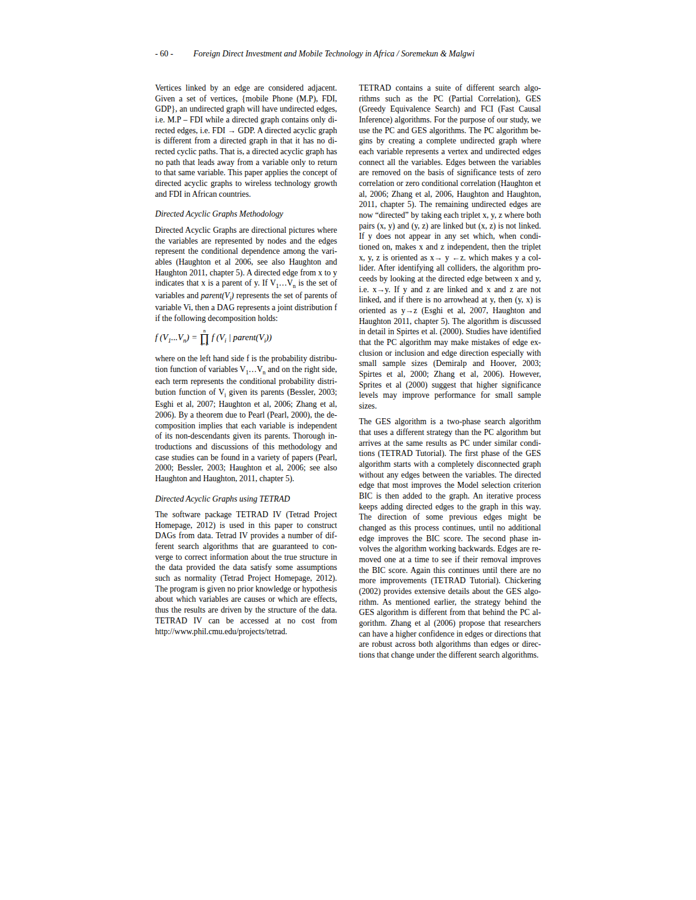- 60 -Foreign Direct Investment and Mobile Technology in Africa / Soremekun & Malgwi
Vertices linked by an edge are considered adjacent. Given a set of vertices, {mobile Phone (M.P), FDI, GDP}, an undirected graph will have undirected edges, i.e. M.P – FDI while a directed graph contains only directed edges, i.e. FDI → GDP. A directed acyclic graph is different from a directed graph in that it has no directed cyclic paths. That is, a directed acyclic graph has no path that leads away from a variable only to return to that same variable. This paper applies the concept of directed acyclic graphs to wireless technology growth and FDI in African countries.
Directed Acyclic Graphs Methodology
Directed Acyclic Graphs are directional pictures where the variables are represented by nodes and the edges represent the conditional dependence among the variables (Haughton et al 2006, see also Haughton and Haughton 2011, chapter 5). A directed edge from x to y indicates that x is a parent of y. If V1…Vn is the set of variables and parent(Vi) represents the set of parents of variable Vi, then a DAG represents a joint distribution f if the following decomposition holds:
f (V1...Vn) = n∏i=1 f (Vi | parent(Vi))
where on the left hand side f is the probability distribution function of variables V1…Vn and on the right side, each term represents the conditional probability distribution function of Vi given its parents (Bessler, 2003; Esghi et al, 2007; Haughton et al, 2006; Zhang et al, 2006). By a theorem due to Pearl (Pearl, 2000), the decomposition implies that each variable is independent of its non-descendants given its parents. Thorough introductions and discussions of this methodology and case studies can be found in a variety of papers (Pearl, 2000; Bessler, 2003; Haughton et al, 2006; see also Haughton and Haughton, 2011, chapter 5).
Directed Acyclic Graphs using TETRAD
The software package TETRAD IV (Tetrad Project Homepage, 2012) is used in this paper to construct DAGs from data. Tetrad IV provides a number of different search algorithms that are guaranteed to converge to correct information about the true structure in the data provided the data satisfy some assumptions such as normality (Tetrad Project Homepage, 2012). The program is given no prior knowledge or hypothesis about which variables are causes or which are effects, thus the results are driven by the structure of the data. TETRAD IV can be accessed at no cost from http://www.phil.cmu.edu/projects/tetrad.
TETRAD contains a suite of different search algorithms such as the PC (Partial Correlation), GES (Greedy Equivalence Search) and FCI (Fast Causal Inference) algorithms. For the purpose of our study, we use the PC and GES algorithms. The PC algorithm begins by creating a complete undirected graph where each variable represents a vertex and undirected edges connect all the variables. Edges between the variables are removed on the basis of significance tests of zero correlation or zero conditional correlation (Haughton et al, 2006; Zhang et al, 2006, Haughton and Haughton, 2011, chapter 5). The remaining undirected edges are now “directed” by taking each triplet x, y, z where both pairs (x, y) and (y, z) are linked but (x, z) is not linked. If y does not appear in any set which, when conditioned on, makes x and z independent, then the triplet x, y, z is oriented as x→ y ←z. which makes y a collider. After identifying all colliders, the algorithm proceeds by looking at the directed edge between x and y, i.e. x→y. If y and z are linked and x and z are not linked, and if there is no arrowhead at y, then (y, x) is oriented as y→z (Esghi et al, 2007, Haughton and Haughton 2011, chapter 5). The algorithm is discussed in detail in Spirtes et al. (2000). Studies have identified that the PC algorithm may make mistakes of edge exclusion or inclusion and edge direction especially with small sample sizes (Demiralp and Hoover, 2003; Spirtes et al, 2000; Zhang et al, 2006). However, Sprites et al (2000) suggest that higher significance levels may improve performance for small sample sizes.
The GES algorithm is a two-phase search algorithm that uses a different strategy than the PC algorithm but arrives at the same results as PC under similar conditions (TETRAD Tutorial). The first phase of the GES algorithm starts with a completely disconnected graph without any edges between the variables. The directed edge that most improves the Model selection criterion BIC is then added to the graph. An iterative process keeps adding directed edges to the graph in this way. The direction of some previous edges might be changed as this process continues, until no additional edge improves the BIC score. The second phase involves the algorithm working backwards. Edges are removed one at a time to see if their removal improves the BIC score. Again this continues until there are no more improvements (TETRAD Tutorial). Chickering (2002) provides extensive details about the GES algorithm. As mentioned earlier, the strategy behind the GES algorithm is different from that behind the PC algorithm. Zhang et al (2006) propose that researchers can have a higher confidence in edges or directions that are robust across both algorithms than edges or directions that change under the different search algorithms.